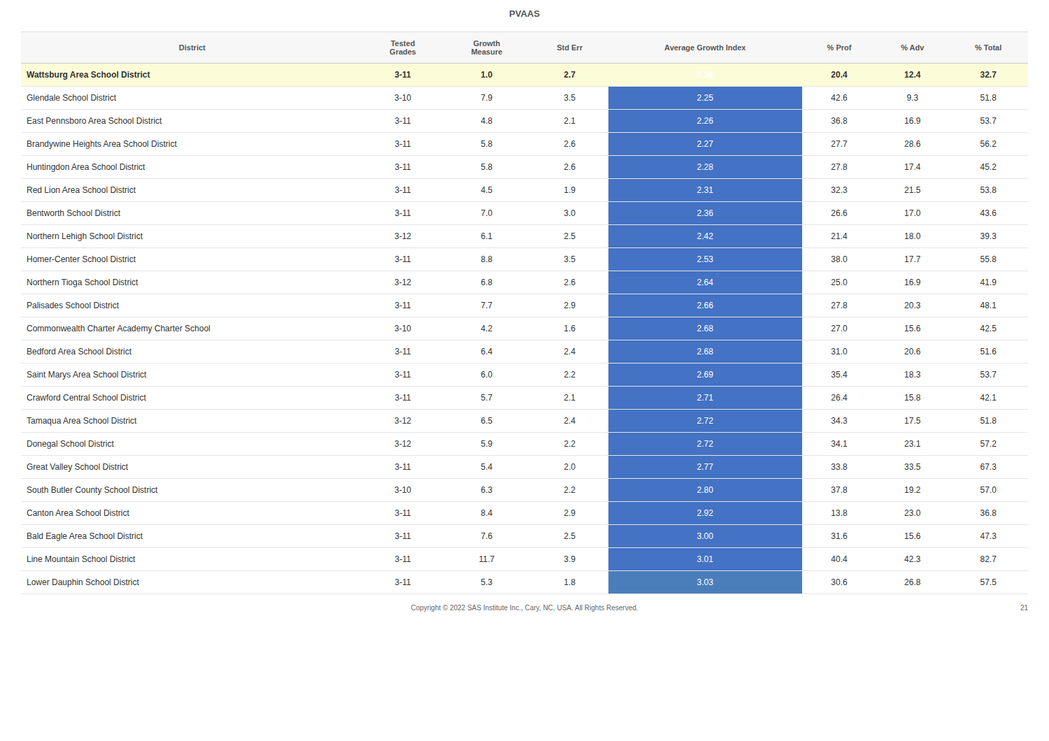PVAAS
| District | Tested Grades | Growth Measure | Std Err | Average Growth Index | % Prof | % Adv | % Total |
| --- | --- | --- | --- | --- | --- | --- | --- |
| Wattsburg Area School District | 3-11 | 1.0 | 2.7 | 0.36 | 20.4 | 12.4 | 32.7 |
| Glendale School District | 3-10 | 7.9 | 3.5 | 2.25 | 42.6 | 9.3 | 51.8 |
| East Pennsboro Area School District | 3-11 | 4.8 | 2.1 | 2.26 | 36.8 | 16.9 | 53.7 |
| Brandywine Heights Area School District | 3-11 | 5.8 | 2.6 | 2.27 | 27.7 | 28.6 | 56.2 |
| Huntingdon Area School District | 3-11 | 5.8 | 2.6 | 2.28 | 27.8 | 17.4 | 45.2 |
| Red Lion Area School District | 3-11 | 4.5 | 1.9 | 2.31 | 32.3 | 21.5 | 53.8 |
| Bentworth School District | 3-11 | 7.0 | 3.0 | 2.36 | 26.6 | 17.0 | 43.6 |
| Northern Lehigh School District | 3-12 | 6.1 | 2.5 | 2.42 | 21.4 | 18.0 | 39.3 |
| Homer-Center School District | 3-11 | 8.8 | 3.5 | 2.53 | 38.0 | 17.7 | 55.8 |
| Northern Tioga School District | 3-12 | 6.8 | 2.6 | 2.64 | 25.0 | 16.9 | 41.9 |
| Palisades School District | 3-11 | 7.7 | 2.9 | 2.66 | 27.8 | 20.3 | 48.1 |
| Commonwealth Charter Academy Charter School | 3-10 | 4.2 | 1.6 | 2.68 | 27.0 | 15.6 | 42.5 |
| Bedford Area School District | 3-11 | 6.4 | 2.4 | 2.68 | 31.0 | 20.6 | 51.6 |
| Saint Marys Area School District | 3-11 | 6.0 | 2.2 | 2.69 | 35.4 | 18.3 | 53.7 |
| Crawford Central School District | 3-11 | 5.7 | 2.1 | 2.71 | 26.4 | 15.8 | 42.1 |
| Tamaqua Area School District | 3-12 | 6.5 | 2.4 | 2.72 | 34.3 | 17.5 | 51.8 |
| Donegal School District | 3-12 | 5.9 | 2.2 | 2.72 | 34.1 | 23.1 | 57.2 |
| Great Valley School District | 3-11 | 5.4 | 2.0 | 2.77 | 33.8 | 33.5 | 67.3 |
| South Butler County School District | 3-10 | 6.3 | 2.2 | 2.80 | 37.8 | 19.2 | 57.0 |
| Canton Area School District | 3-11 | 8.4 | 2.9 | 2.92 | 13.8 | 23.0 | 36.8 |
| Bald Eagle Area School District | 3-11 | 7.6 | 2.5 | 3.00 | 31.6 | 15.6 | 47.3 |
| Line Mountain School District | 3-11 | 11.7 | 3.9 | 3.01 | 40.4 | 42.3 | 82.7 |
| Lower Dauphin School District | 3-11 | 5.3 | 1.8 | 3.03 | 30.6 | 26.8 | 57.5 |
Copyright © 2022 SAS Institute Inc., Cary, NC, USA. All Rights Reserved. 21